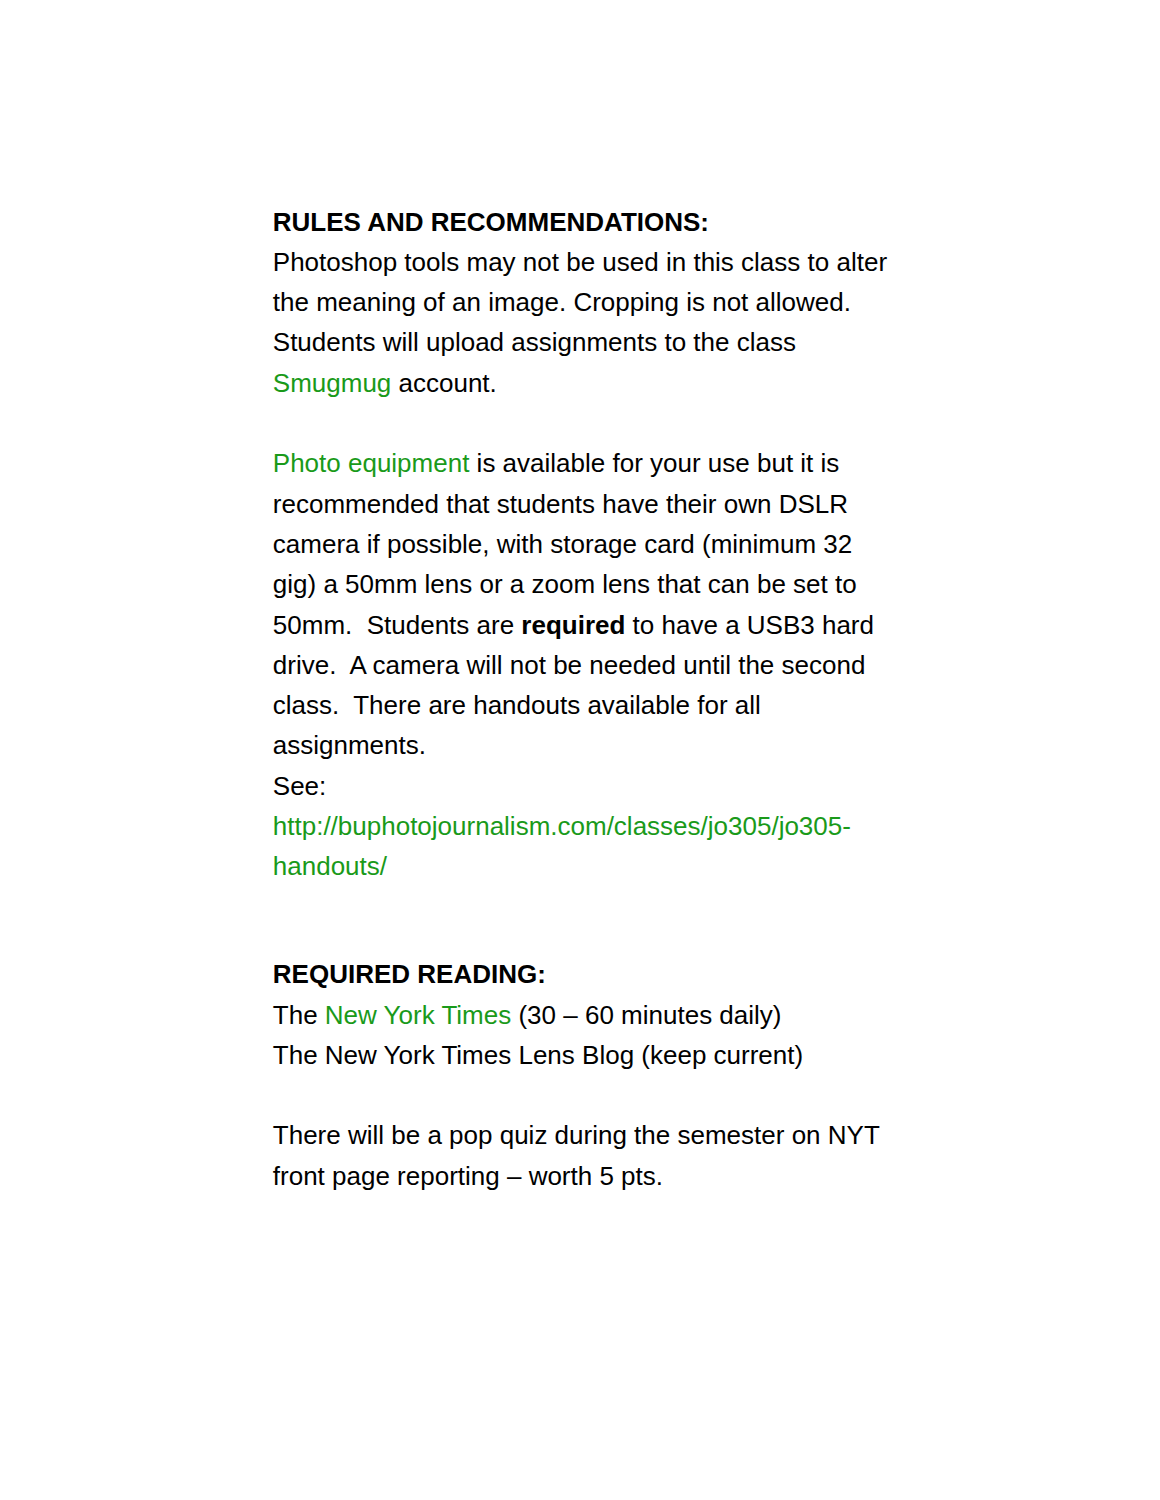RULES AND RECOMMENDATIONS:
Photoshop tools may not be used in this class to alter the meaning of an image. Cropping is not allowed. Students will upload assignments to the class Smugmug account.
Photo equipment is available for your use but it is recommended that students have their own DSLR camera if possible, with storage card (minimum 32 gig) a 50mm lens or a zoom lens that can be set to 50mm. Students are required to have a USB3 hard drive. A camera will not be needed until the second class. There are handouts available for all assignments.
See: http://buphotojournalism.com/classes/jo305/jo305-handouts/
REQUIRED READING:
The New York Times (30 – 60 minutes daily)
The New York Times Lens Blog (keep current)
There will be a pop quiz during the semester on NYT front page reporting – worth 5 pts.